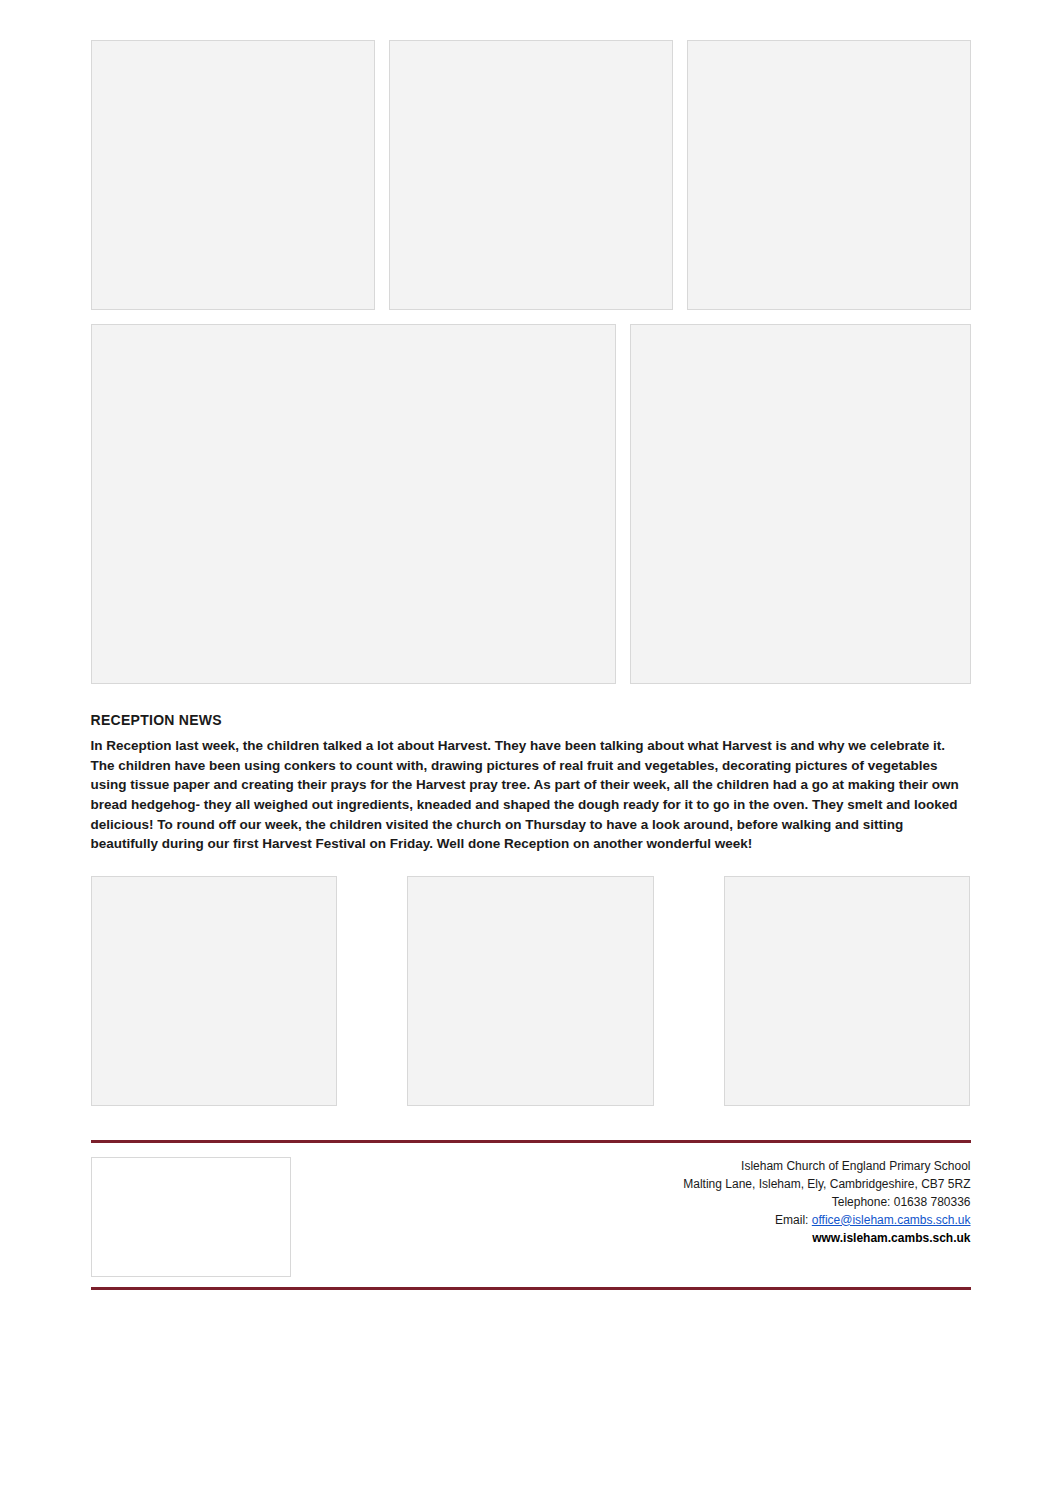Reception News
In Reception last week, the children talked a lot about Harvest. They have been talking about what Harvest is and why we celebrate it. The children have been using conkers to count with, drawing pictures of real fruit and vegetables, decorating pictures of vegetables using tissue paper and creating their prays for the Harvest pray tree. As part of their week, all the children had a go at making their own bread hedgehog- they all weighed out ingredients, kneaded and shaped the dough ready for it to go in the oven. They smelt and looked delicious! To round off our week, the children visited the church on Thursday to have a look around, before walking and sitting beautifully during our first Harvest Festival on Friday. Well done Reception on another wonderful week!
Isleham Church of England Primary School
Malting Lane, Isleham, Ely, Cambridgeshire, CB7 5RZ
Telephone: 01638 780336
Email: office@isleham.cambs.sch.uk
www.isleham.cambs.sch.uk